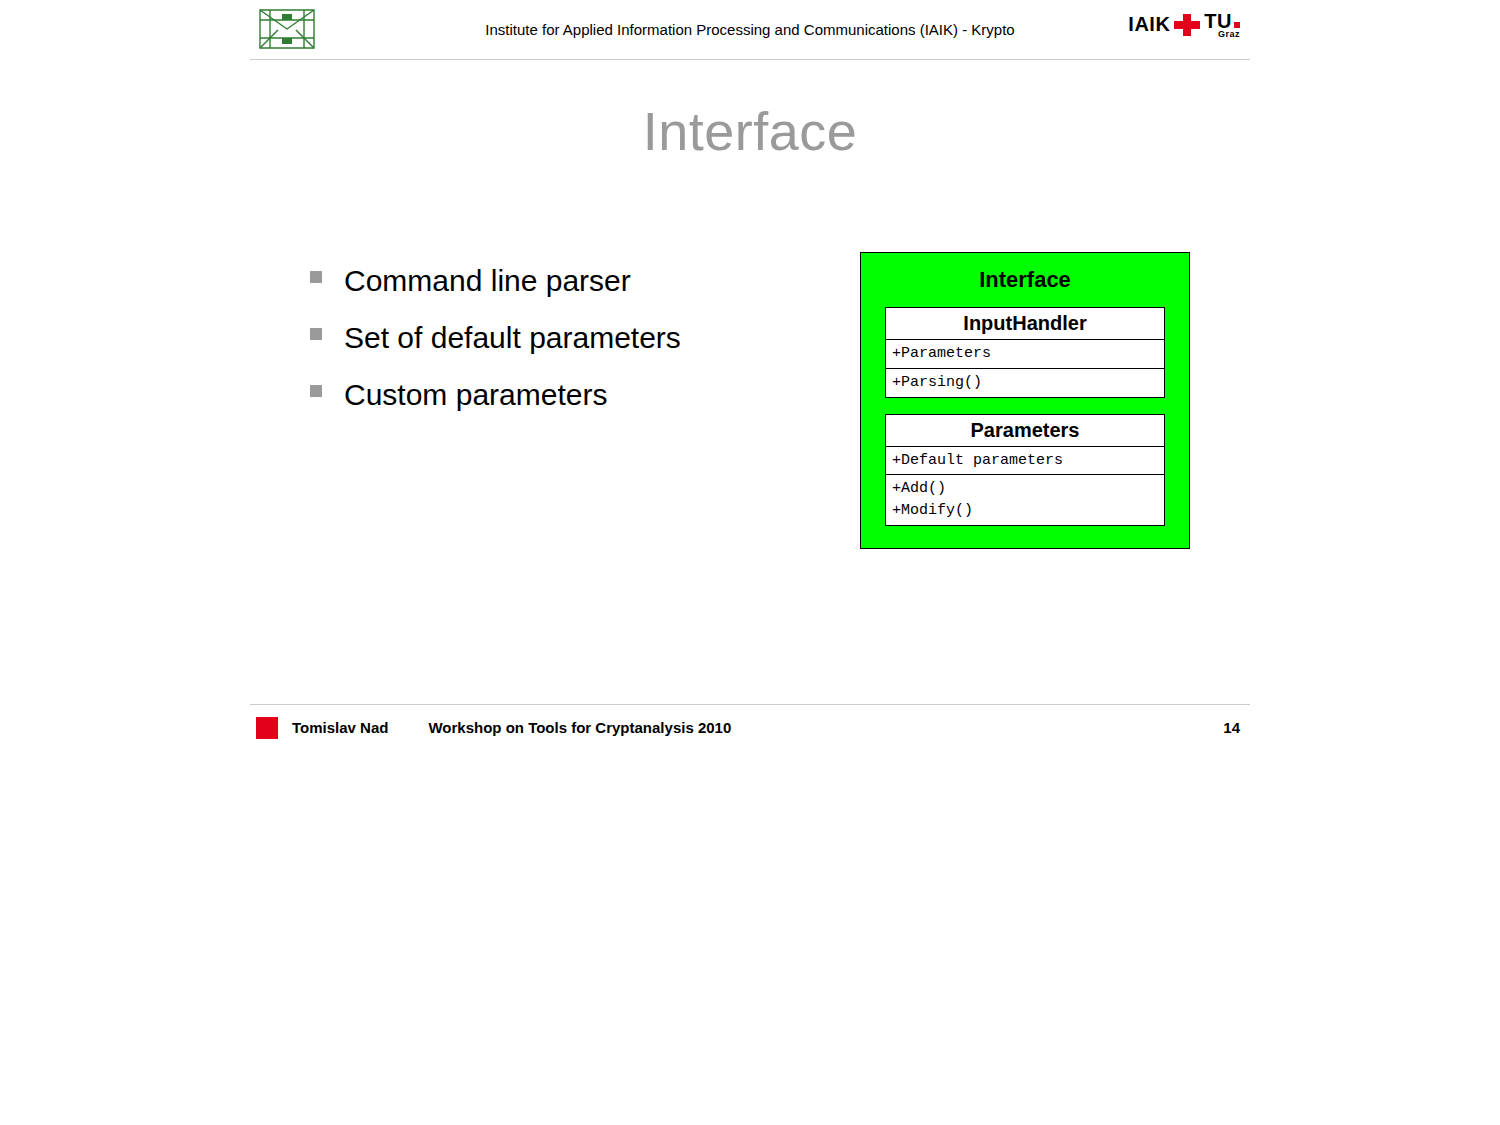Institute for Applied Information Processing and Communications (IAIK) - Krypto
IAIK TU Graz
Interface
Command line parser
Set of default parameters
Custom parameters
Interface
InputHandler
+Parameters
+Parsing()
Parameters
+Default parameters
+Add()
+Modify()
Tomislav Nad
Workshop on Tools for Cryptanalysis 2010
14